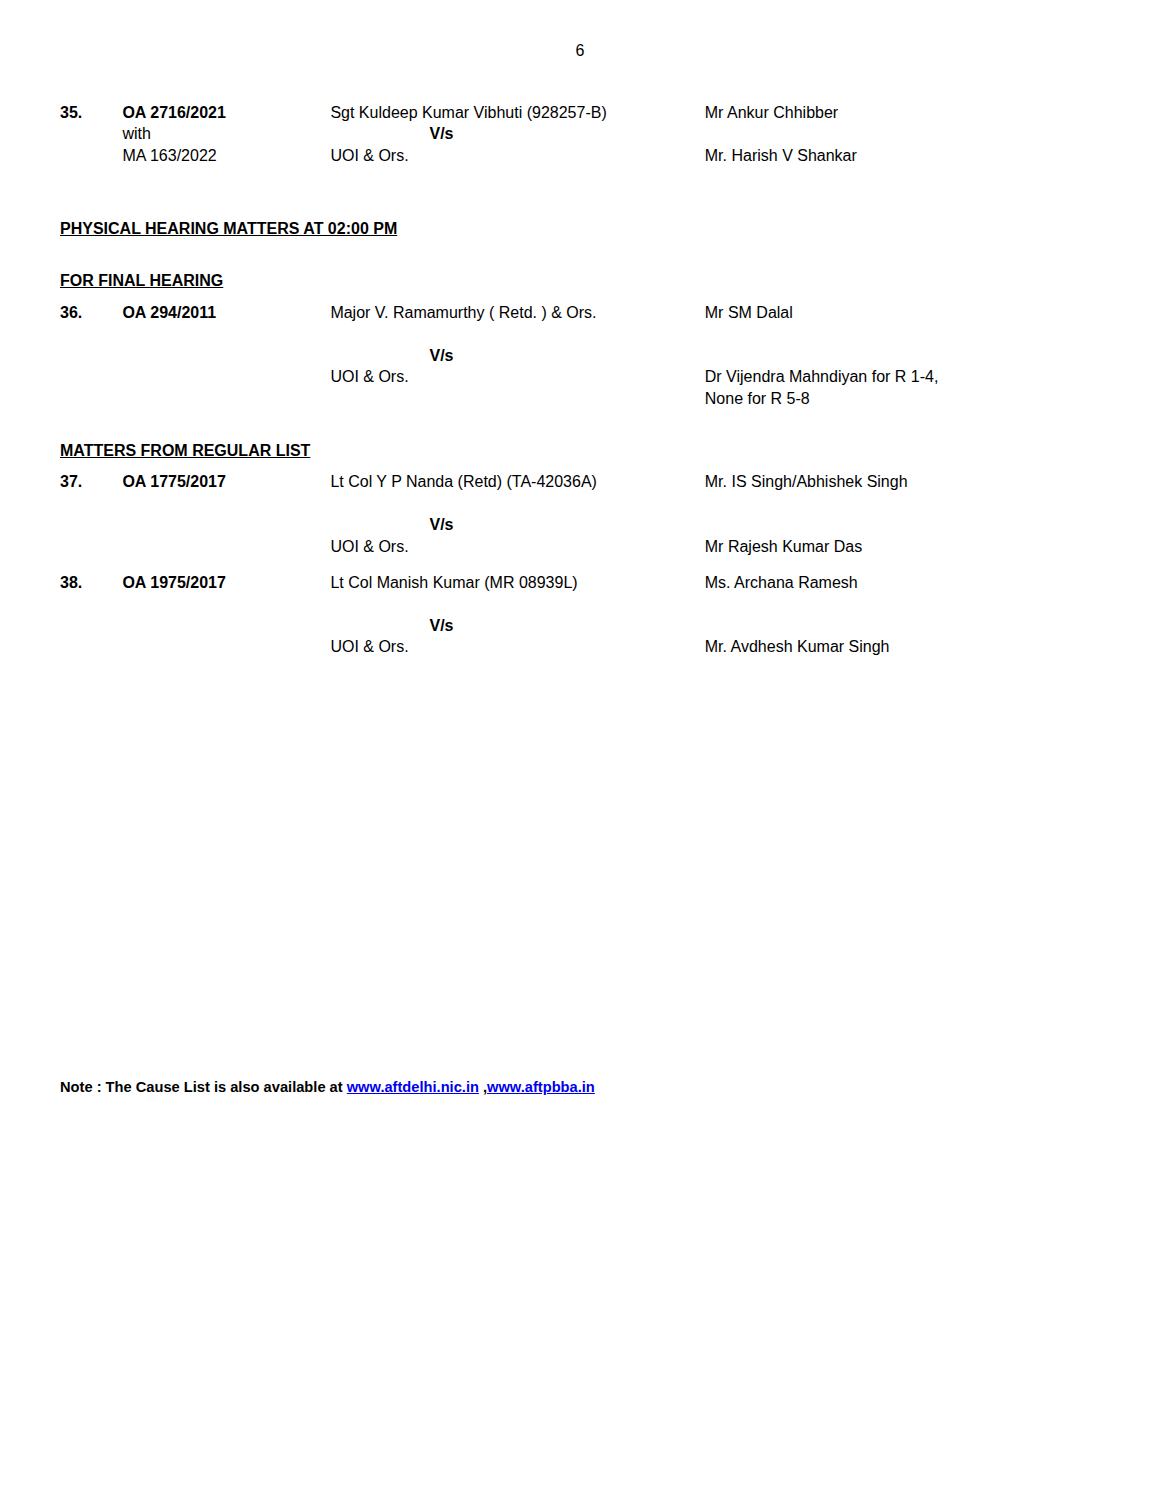6
| 35. | OA 2716/2021 with MA 163/2022 | Sgt Kuldeep Kumar Vibhuti (928257-B) V/s UOI & Ors. | Mr Ankur Chhibber Mr. Harish V Shankar |
PHYSICAL HEARING MATTERS AT 02:00 PM
FOR FINAL HEARING
| 36. | OA 294/2011 | Major V. Ramamurthy ( Retd. ) & Ors. V/s UOI & Ors. | Mr SM Dalal Dr Vijendra Mahndiyan for R 1-4, None for R 5-8 |
MATTERS FROM REGULAR LIST
| 37. | OA 1775/2017 | Lt Col Y P Nanda (Retd) (TA-42036A) V/s UOI & Ors. | Mr. IS Singh/Abhishek Singh Mr Rajesh Kumar Das |
| 38. | OA 1975/2017 | Lt Col Manish Kumar (MR 08939L) V/s UOI & Ors. | Ms. Archana Ramesh Mr. Avdhesh Kumar Singh |
Note : The Cause List is also available at www.aftdelhi.nic.in ,www.aftpbba.in